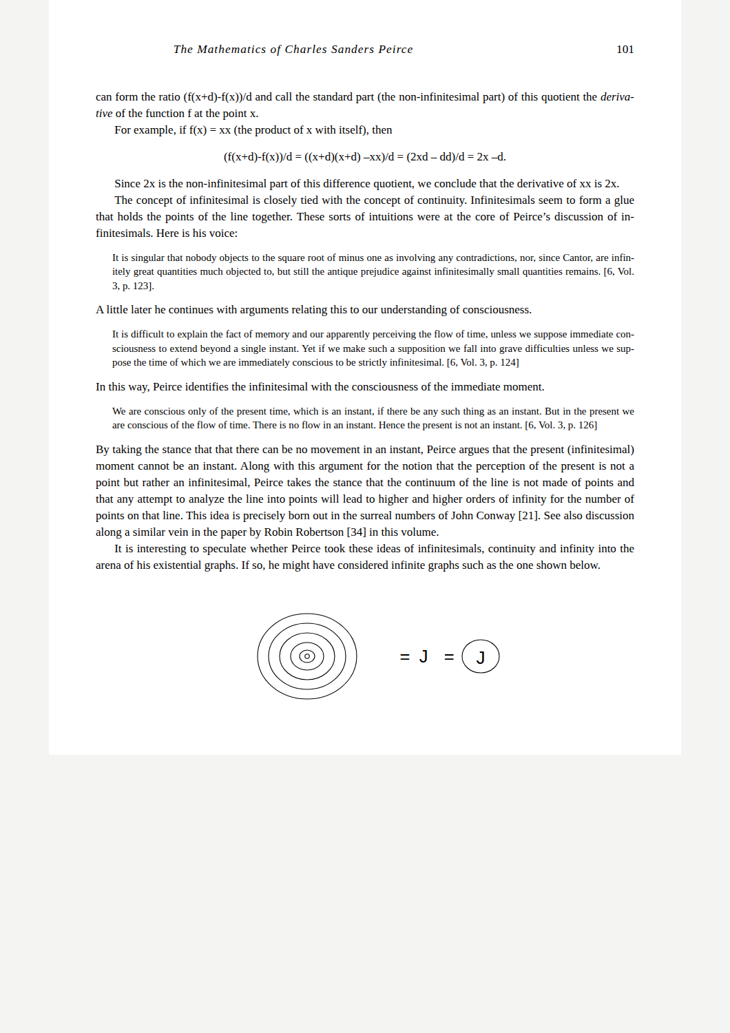The Mathematics of Charles Sanders Peirce 101
can form the ratio (f(x+d)-f(x))/d and call the standard part (the non-infinitesimal part) of this quotient the derivative of the function f at the point x.
For example, if f(x) = xx (the product of x with itself), then
(f(x+d)-f(x))/d = ((x+d)(x+d) –xx)/d = (2xd – dd)/d = 2x –d.
Since 2x is the non-infinitesimal part of this difference quotient, we conclude that the derivative of xx is 2x.
The concept of infinitesimal is closely tied with the concept of continuity. Infinitesimals seem to form a glue that holds the points of the line together. These sorts of intuitions were at the core of Peirce’s discussion of infinitesimals. Here is his voice:
It is singular that nobody objects to the square root of minus one as involving any contradictions, nor, since Cantor, are infinitely great quantities much objected to, but still the antique prejudice against infinitesimally small quantities remains. [6, Vol. 3, p. 123].
A little later he continues with arguments relating this to our understanding of consciousness.
It is difficult to explain the fact of memory and our apparently perceiving the flow of time, unless we suppose immediate consciousness to extend beyond a single instant. Yet if we make such a supposition we fall into grave difficulties unless we suppose the time of which we are immediately conscious to be strictly infinitesimal. [6, Vol. 3, p. 124]
In this way, Peirce identifies the infinitesimal with the consciousness of the immediate moment.
We are conscious only of the present time, which is an instant, if there be any such thing as an instant. But in the present we are conscious of the flow of time. There is no flow in an instant. Hence the present is not an instant. [6, Vol. 3, p. 126]
By taking the stance that that there can be no movement in an instant, Peirce argues that the present (infinitesimal) moment cannot be an instant. Along with this argument for the notion that the perception of the present is not a point but rather an infinitesimal, Peirce takes the stance that the continuum of the line is not made of points and that any attempt to analyze the line into points will lead to higher and higher orders of infinity for the number of points on that line. This idea is precisely born out in the surreal numbers of John Conway [21]. See also discussion along a similar vein in the paper by Robin Robertson [34] in this volume.
It is interesting to speculate whether Peirce took these ideas of infinitesimals, continuity and infinity into the arena of his existential graphs. If so, he might have considered infinite graphs such as the one shown below.
= J = J